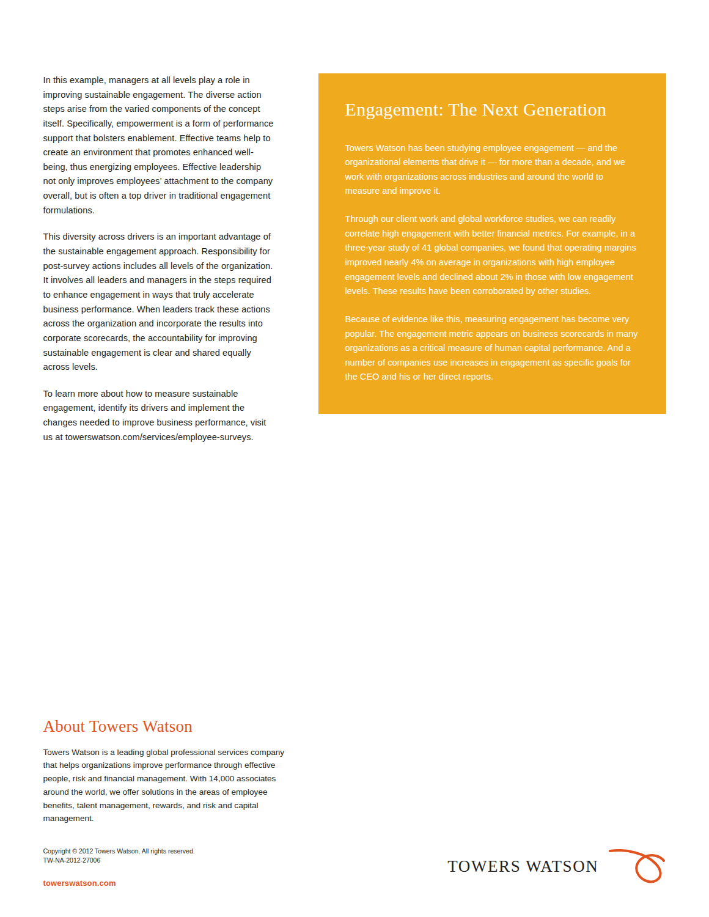In this example, managers at all levels play a role in improving sustainable engagement. The diverse action steps arise from the varied components of the concept itself. Specifically, empowerment is a form of performance support that bolsters enablement. Effective teams help to create an environment that promotes enhanced well-being, thus energizing employees. Effective leadership not only improves employees’ attachment to the company overall, but is often a top driver in traditional engagement formulations.
This diversity across drivers is an important advantage of the sustainable engagement approach. Responsibility for post-survey actions includes all levels of the organization. It involves all leaders and managers in the steps required to enhance engagement in ways that truly accelerate business performance. When leaders track these actions across the organization and incorporate the results into corporate scorecards, the accountability for improving sustainable engagement is clear and shared equally across levels.
To learn more about how to measure sustainable engagement, identify its drivers and implement the changes needed to improve business performance, visit us at towerswatson.com/services/employee-surveys.
Engagement: The Next Generation
Towers Watson has been studying employee engagement — and the organizational elements that drive it — for more than a decade, and we work with organizations across industries and around the world to measure and improve it.
Through our client work and global workforce studies, we can readily correlate high engagement with better financial metrics. For example, in a three-year study of 41 global companies, we found that operating margins improved nearly 4% on average in organizations with high employee engagement levels and declined about 2% in those with low engagement levels. These results have been corroborated by other studies.
Because of evidence like this, measuring engagement has become very popular. The engagement metric appears on business scorecards in many organizations as a critical measure of human capital performance. And a number of companies use increases in engagement as specific goals for the CEO and his or her direct reports.
About Towers Watson
Towers Watson is a leading global professional services company that helps organizations improve performance through effective people, risk and financial management. With 14,000 associates around the world, we offer solutions in the areas of employee benefits, talent management, rewards, and risk and capital management.
Copyright © 2012 Towers Watson. All rights reserved.
TW-NA-2012-27006
towerswatson.com
TOWERS WATSON